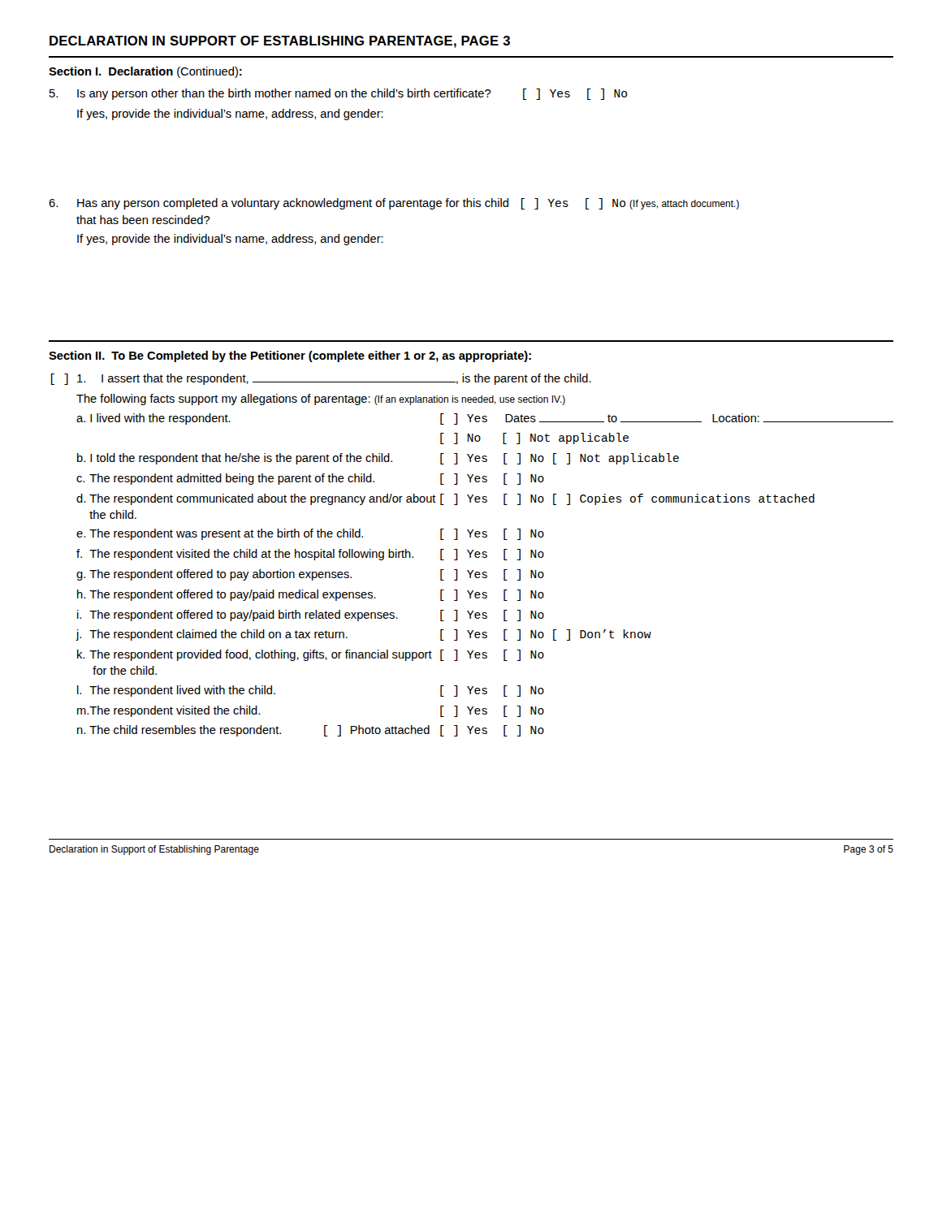DECLARATION IN SUPPORT OF ESTABLISHING PARENTAGE, PAGE 3
Section I. Declaration (Continued):
5.
Is any person other than the birth mother named on the child’s birth certificate? [ ] Yes [ ] No
If yes, provide the individual’s name, address, and gender:
6.
Has any person completed a voluntary acknowledgment of parentage for this child [ ] Yes [ ] No (If yes, attach document.)
that has been rescinded?
If yes, provide the individual’s name, address, and gender:
Section II. To Be Completed by the Petitioner (complete either 1 or 2, as appropriate):
[ ]
1. I assert that the respondent, , is the parent of the child.
The following facts support my allegations of parentage: (If an explanation is needed, use section IV.)
| a. | I lived with the respondent. | [ ] Yes Dates to Location: |
| | | [ ] No [ ] Not applicable |
| b. | I told the respondent that he/she is the parent of the child. | [ ] Yes [ ] No [ ] Not applicable |
| c. | The respondent admitted being the parent of the child. | [ ] Yes [ ] No |
| d. | The respondent communicated about the pregnancy and/or about the child. | [ ] Yes [ ] No [ ] Copies of communications attached |
| e. | The respondent was present at the birth of the child. | [ ] Yes [ ] No |
| f. | The respondent visited the child at the hospital following birth. | [ ] Yes [ ] No |
| g. | The respondent offered to pay abortion expenses. | [ ] Yes [ ] No |
| h. | The respondent offered to pay/paid medical expenses. | [ ] Yes [ ] No |
| i. | The respondent offered to pay/paid birth related expenses. | [ ] Yes [ ] No |
| j. | The respondent claimed the child on a tax return. | [ ] Yes [ ] No [ ] Don’t know |
| k. | The respondent provided food, clothing, gifts, or financial support for the child. | [ ] Yes [ ] No |
| l. | The respondent lived with the child. | [ ] Yes [ ] No |
| m. | The respondent visited the child. | [ ] Yes [ ] No |
| n. | The child resembles the respondent. [ ] Photo attached | [ ] Yes [ ] No |
Declaration in Support of Establishing Parentage Page 3 of 5